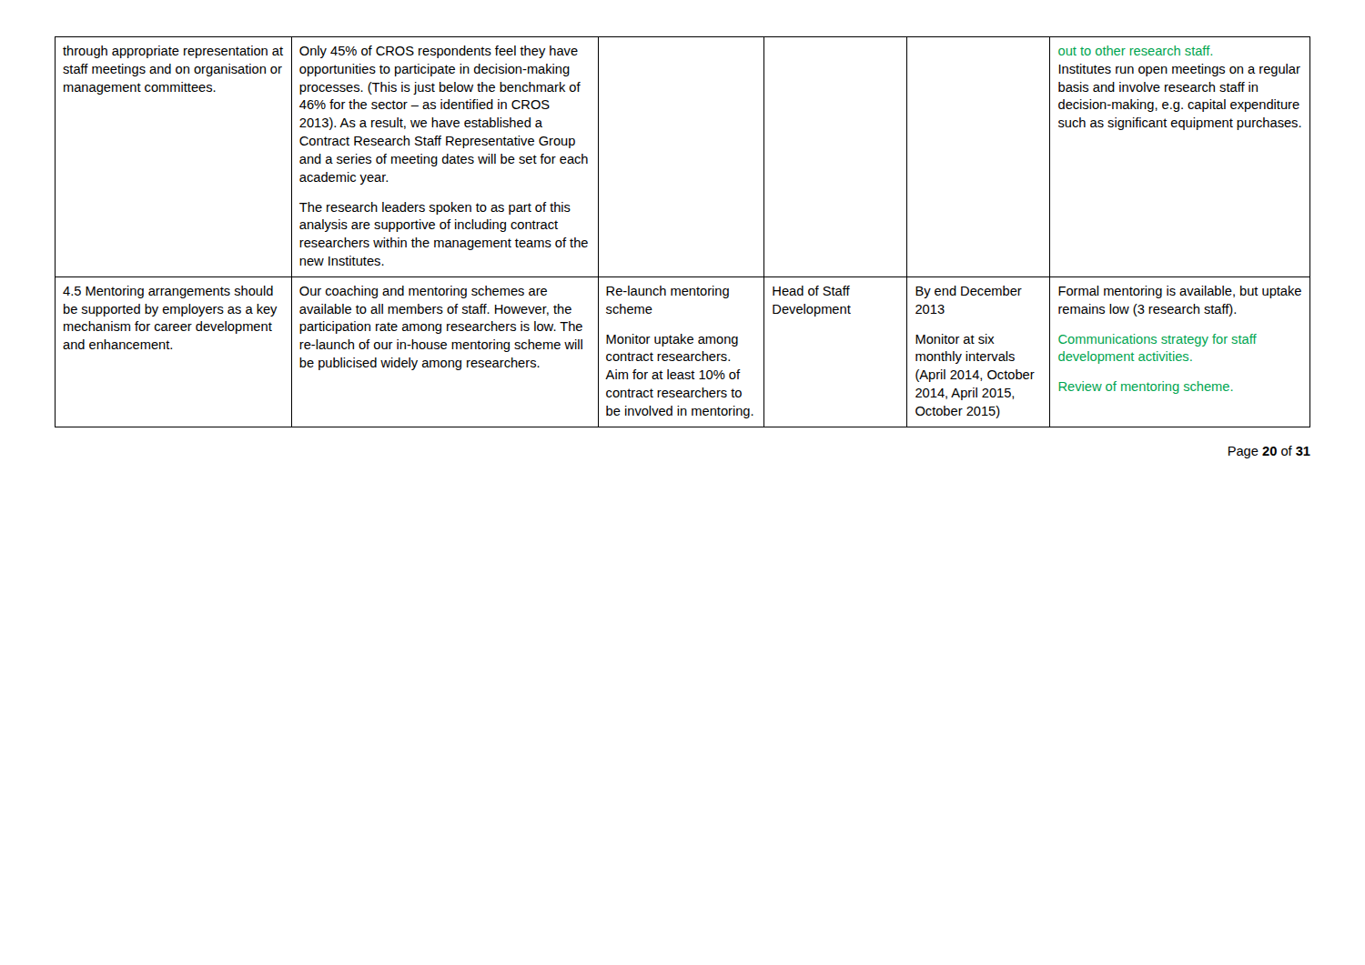| through appropriate representation at staff meetings and on organisation or management committees. | Only 45% of CROS respondents feel they have opportunities to participate in decision-making processes. (This is just below the benchmark of 46% for the sector – as identified in CROS 2013). As a result, we have established a Contract Research Staff Representative Group and a series of meeting dates will be set for each academic year. The research leaders spoken to as part of this analysis are supportive of including contract researchers within the management teams of the new Institutes. | | | | out to other research staff. Institutes run open meetings on a regular basis and involve research staff in decision-making, e.g. capital expenditure such as significant equipment purchases. |
| 4.5 Mentoring arrangements should be supported by employers as a key mechanism for career development and enhancement. | Our coaching and mentoring schemes are available to all members of staff. However, the participation rate among researchers is low. The re-launch of our in-house mentoring scheme will be publicised widely among researchers. | Re-launch mentoring scheme Monitor uptake among contract researchers. Aim for at least 10% of contract researchers to be involved in mentoring. | Head of Staff Development | By end December 2013 Monitor at six monthly intervals (April 2014, October 2014, April 2015, October 2015) | Formal mentoring is available, but uptake remains low (3 research staff). Communications strategy for staff development activities. Review of mentoring scheme. |
Page 20 of 31